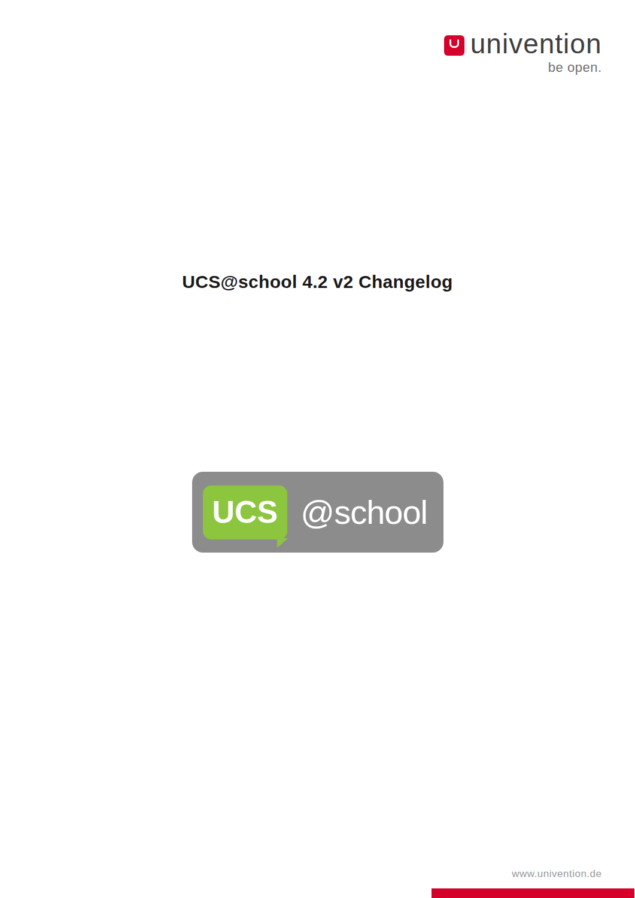univention
be open.
UCS@school 4.2 v2 Changelog
UCS
@school
www.univention.de